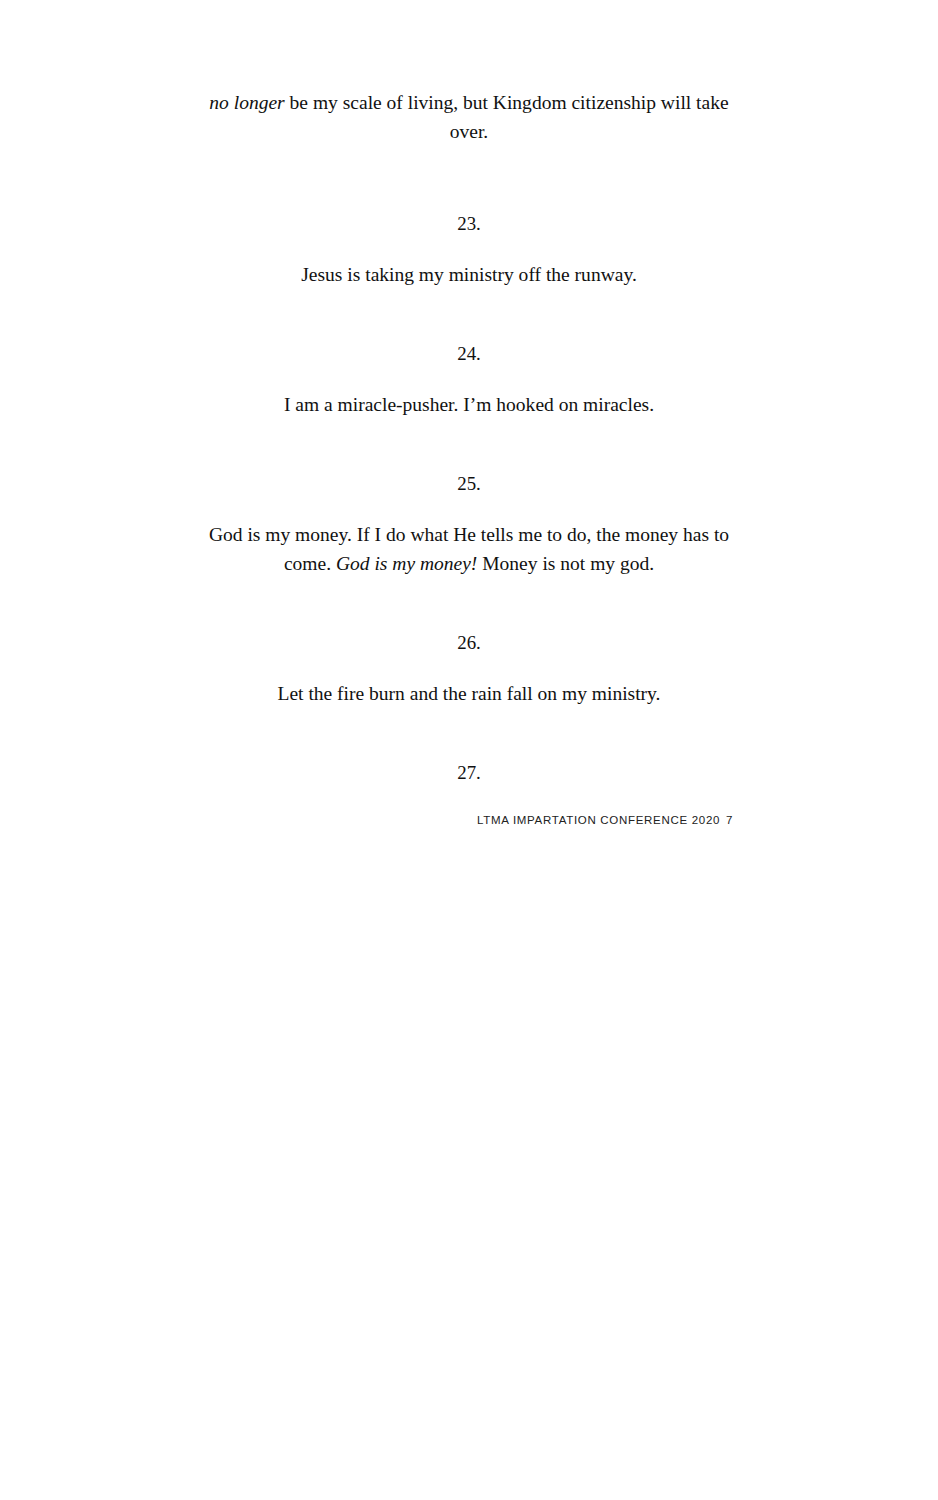no longer be my scale of living, but Kingdom citizenship will take over.
23.
Jesus is taking my ministry off the runway.
24.
I am a miracle-pusher. I’m hooked on miracles.
25.
God is my money. If I do what He tells me to do, the money has to come. God is my money! Money is not my god.
26.
Let the fire burn and the rain fall on my ministry.
27.
LTMA IMPARTATION CONFERENCE 20207